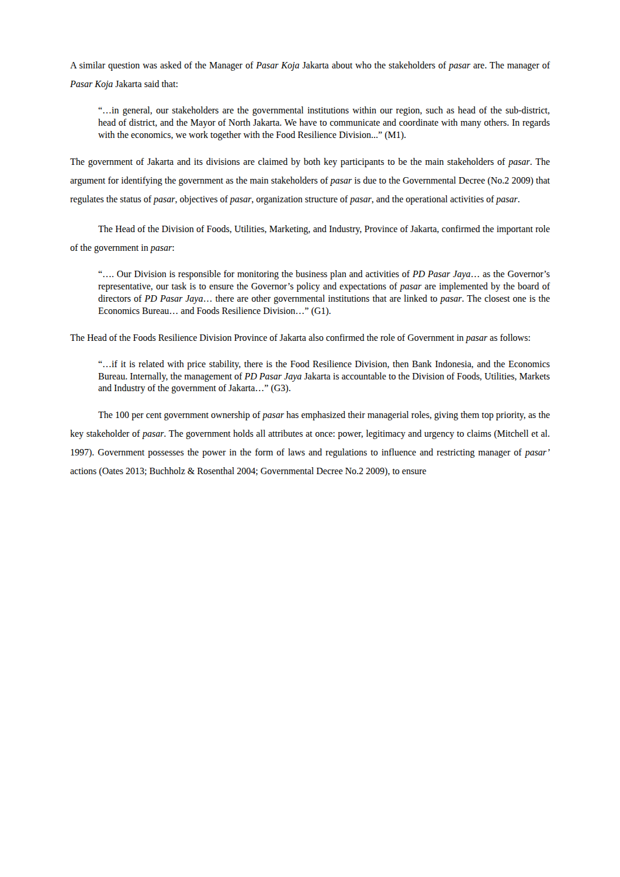A similar question was asked of the Manager of Pasar Koja Jakarta about who the stakeholders of pasar are. The manager of Pasar Koja Jakarta said that:
“…in general, our stakeholders are the governmental institutions within our region, such as head of the sub-district, head of district, and the Mayor of North Jakarta. We have to communicate and coordinate with many others. In regards with the economics, we work together with the Food Resilience Division...” (M1).
The government of Jakarta and its divisions are claimed by both key participants to be the main stakeholders of pasar. The argument for identifying the government as the main stakeholders of pasar is due to the Governmental Decree (No.2 2009) that regulates the status of pasar, objectives of pasar, organization structure of pasar, and the operational activities of pasar.
The Head of the Division of Foods, Utilities, Marketing, and Industry, Province of Jakarta, confirmed the important role of the government in pasar:
“…. Our Division is responsible for monitoring the business plan and activities of PD Pasar Jaya… as the Governor’s representative, our task is to ensure the Governor’s policy and expectations of pasar are implemented by the board of directors of PD Pasar Jaya… there are other governmental institutions that are linked to pasar. The closest one is the Economics Bureau… and Foods Resilience Division…” (G1).
The Head of the Foods Resilience Division Province of Jakarta also confirmed the role of Government in pasar as follows:
“…if it is related with price stability, there is the Food Resilience Division, then Bank Indonesia, and the Economics Bureau. Internally, the management of PD Pasar Jaya Jakarta is accountable to the Division of Foods, Utilities, Markets and Industry of the government of Jakarta…” (G3).
The 100 per cent government ownership of pasar has emphasized their managerial roles, giving them top priority, as the key stakeholder of pasar. The government holds all attributes at once: power, legitimacy and urgency to claims (Mitchell et al. 1997). Government possesses the power in the form of laws and regulations to influence and restricting manager of pasar’ actions (Oates 2013; Buchholz & Rosenthal 2004; Governmental Decree No.2 2009), to ensure